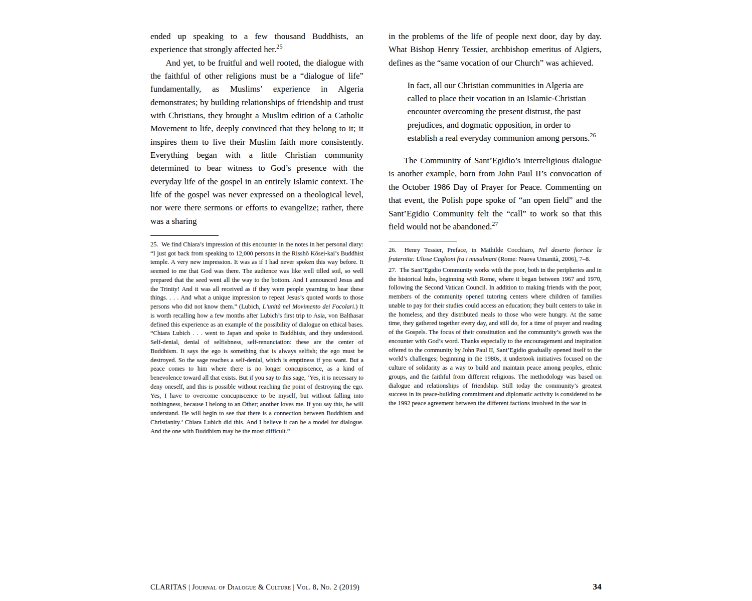ended up speaking to a few thousand Buddhists, an experience that strongly affected her.25
And yet, to be fruitful and well rooted, the dialogue with the faithful of other religions must be a “dialogue of life” fundamentally, as Muslims’ experience in Algeria demonstrates; by building relationships of friendship and trust with Christians, they brought a Muslim edition of a Catholic Movement to life, deeply convinced that they belong to it; it inspires them to live their Muslim faith more consistently. Everything began with a little Christian community determined to bear witness to God’s presence with the everyday life of the gospel in an entirely Islamic context. The life of the gospel was never expressed on a theological level, nor were there sermons or efforts to evangelize; rather, there was a sharing
25. We find Chiara’s impression of this encounter in the notes in her personal diary: “I just got back from speaking to 12,000 persons in the Risshō Kōsei-kai’s Buddhist temple. A very new impression. It was as if I had never spoken this way before. It seemed to me that God was there. The audience was like well tilled soil, so well prepared that the seed went all the way to the bottom. And I announced Jesus and the Trinity! And it was all received as if they were people yearning to hear these things. . . . And what a unique impression to repeat Jesus’s quoted words to those persons who did not know them.” (Lubich, L’unità nel Movimento dei Focolari.) It is worth recalling how a few months after Lubich’s first trip to Asia, von Balthasar defined this experience as an example of the possibility of dialogue on ethical bases. “Chiara Lubich . . . went to Japan and spoke to Buddhists, and they understood. Self-denial, denial of selfishness, self-renunciation: these are the center of Buddhism. It says the ego is something that is always selfish; the ego must be destroyed. So the sage reaches a self-denial, which is emptiness if you want. But a peace comes to him where there is no longer concupiscence, as a kind of benevolence toward all that exists. But if you say to this sage, ‘Yes, it is necessary to deny oneself, and this is possible without reaching the point of destroying the ego. Yes, I have to overcome concupiscence to be myself, but without falling into nothingness, because I belong to an Other; another loves me. If you say this, he will understand. He will begin to see that there is a connection between Buddhism and Christianity.’ Chiara Lubich did this. And I believe it can be a model for dialogue. And the one with Buddhism may be the most difficult.”
in the problems of the life of people next door, day by day. What Bishop Henry Tessier, archbishop emeritus of Algiers, defines as the “same vocation of our Church” was achieved.
In fact, all our Christian communities in Algeria are called to place their vocation in an Islamic-Christian encounter overcoming the present distrust, the past prejudices, and dogmatic opposition, in order to establish a real everyday communion among persons.26
The Community of Sant’Egidio’s interreligious dialogue is another example, born from John Paul II’s convocation of the October 1986 Day of Prayer for Peace. Commenting on that event, the Polish pope spoke of “an open field” and the Sant’Egidio Community felt the “call” to work so that this field would not be abandoned.27
26. Henry Tessier, Preface, in Mathilde Cocchiaro, Nel deserto fiorisce la fraternita: Ulisse Caglioni fra i musulmani (Rome: Nuova Umanità, 2006), 7–8.
27. The Sant’Egidio Community works with the poor, both in the peripheries and in the historical hubs, beginning with Rome, where it began between 1967 and 1970, following the Second Vatican Council. In addition to making friends with the poor, members of the community opened tutoring centers where children of families unable to pay for their studies could access an education; they built centers to take in the homeless, and they distributed meals to those who were hungry. At the same time, they gathered together every day, and still do, for a time of prayer and reading of the Gospels. The focus of their constitution and the community’s growth was the encounter with God’s word. Thanks especially to the encouragement and inspiration offered to the community by John Paul II, Sant’Egidio gradually opened itself to the world’s challenges; beginning in the 1980s, it undertook initiatives focused on the culture of solidarity as a way to build and maintain peace among peoples, ethnic groups, and the faithful from different religions. The methodology was based on dialogue and relationships of friendship. Still today the community’s greatest success in its peace-building commitment and diplomatic activity is considered to be the 1992 peace agreement between the different factions involved in the war in
CLARITAS | Journal of Dialogue & Culture | Vol. 8, No. 2 (2019)
34